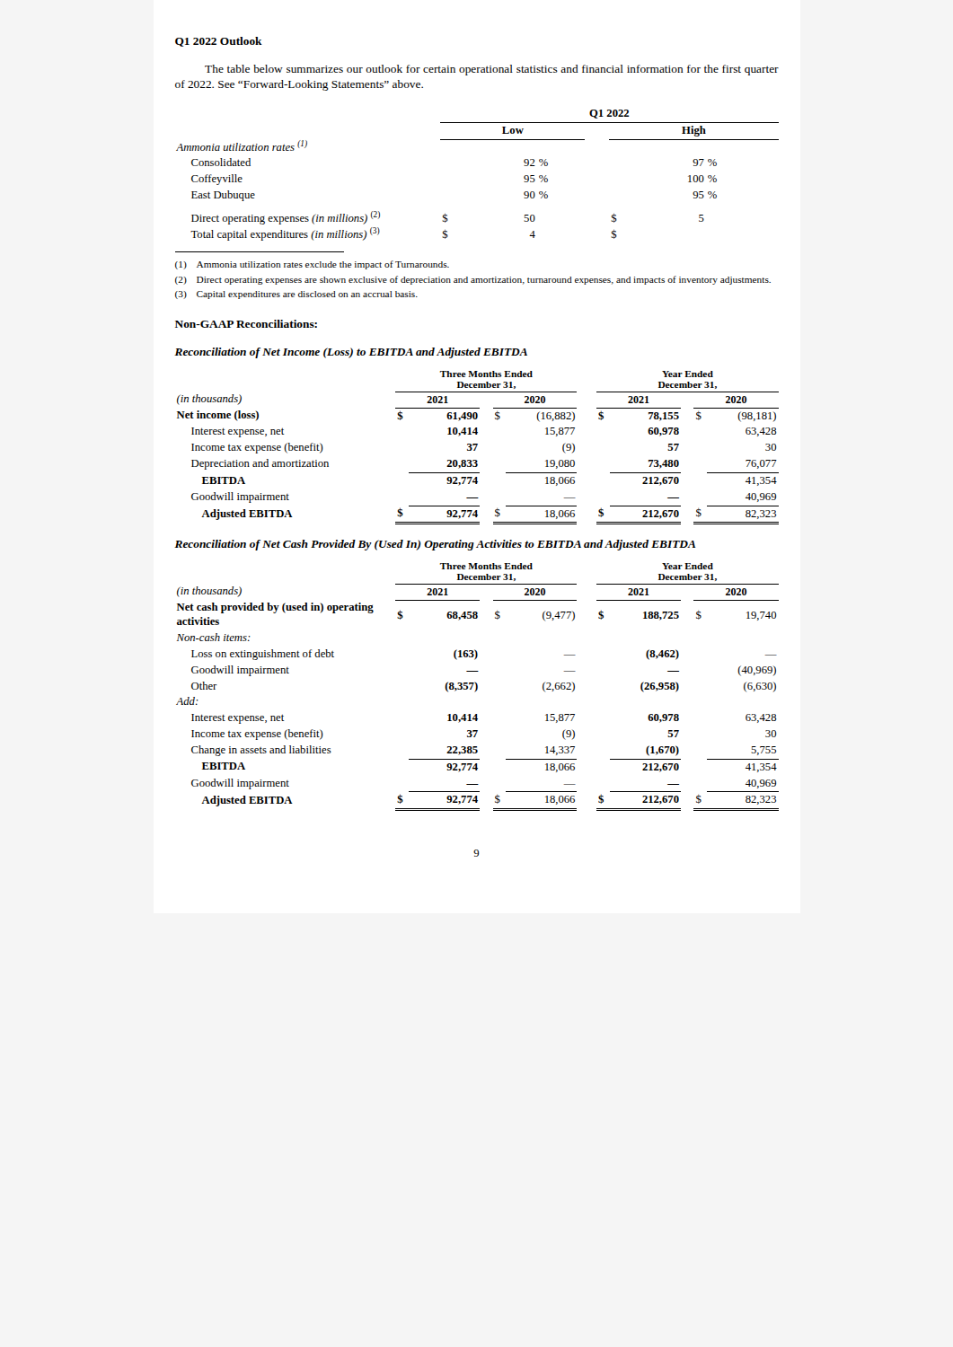Q1 2022 Outlook
The table below summarizes our outlook for certain operational statistics and financial information for the first quarter of 2022. See “Forward-Looking Statements” above.
| | Q1 2022 |
| | Low | | High |
| Ammonia utilization rates (1) | | | | | | | |
| Consolidated | | 92 | % | | | 97 | % |
| Coffeyville | | 95 | % | | | 100 | % |
| East Dubuque | | 90 | % | | | 95 | % |
| Direct operating expenses (in millions) (2) | $ | 50 | | | $ | 5 | |
| Total capital expenditures (in millions) (3) | $ | 4 | | | $ | | |
(1) Ammonia utilization rates exclude the impact of Turnarounds.
(2) Direct operating expenses are shown exclusive of depreciation and amortization, turnaround expenses, and impacts of inventory adjustments.
(3) Capital expenditures are disclosed on an accrual basis.
Non-GAAP Reconciliations:
Reconciliation of Net Income (Loss) to EBITDA and Adjusted EBITDA
| | Three Months Ended December 31, | | Year Ended December 31, |
| (in thousands) | 2021 | | 2020 | | 2021 | | 2020 |
| Net income (loss) | $ | 61,490 | | $ | (16,882) | | $ | 78,155 | | $ | (98,181) |
| Interest expense, net | | 10,414 | | | 15,877 | | | 60,978 | | | 63,428 |
| Income tax expense (benefit) | | 37 | | | (9) | | | 57 | | | 30 |
| Depreciation and amortization | | 20,833 | | | 19,080 | | | 73,480 | | | 76,077 |
| EBITDA | | 92,774 | | | 18,066 | | | 212,670 | | | 41,354 |
| Goodwill impairment | | — | | | — | | | — | | | 40,969 |
| Adjusted EBITDA | $ | 92,774 | | $ | 18,066 | | $ | 212,670 | | $ | 82,323 |
Reconciliation of Net Cash Provided By (Used In) Operating Activities to EBITDA and Adjusted EBITDA
| | Three Months Ended December 31, | | Year Ended December 31, |
| (in thousands) | 2021 | | 2020 | | 2021 | | 2020 |
| Net cash provided by (used in) operating activities | $ | 68,458 | | $ | (9,477) | | $ | 188,725 | | $ | 19,740 |
| Non-cash items: | | | | | | | | | | | |
| Loss on extinguishment of debt | | (163) | | | — | | | (8,462) | | | — |
| Goodwill impairment | | — | | | — | | | — | | | (40,969) |
| Other | | (8,357) | | | (2,662) | | | (26,958) | | | (6,630) |
| Add: | | | | | | | | | | | |
| Interest expense, net | | 10,414 | | | 15,877 | | | 60,978 | | | 63,428 |
| Income tax expense (benefit) | | 37 | | | (9) | | | 57 | | | 30 |
| Change in assets and liabilities | | 22,385 | | | 14,337 | | | (1,670) | | | 5,755 |
| EBITDA | | 92,774 | | | 18,066 | | | 212,670 | | | 41,354 |
| Goodwill impairment | | — | | | — | | | — | | | 40,969 |
| Adjusted EBITDA | $ | 92,774 | | $ | 18,066 | | $ | 212,670 | | $ | 82,323 |
9